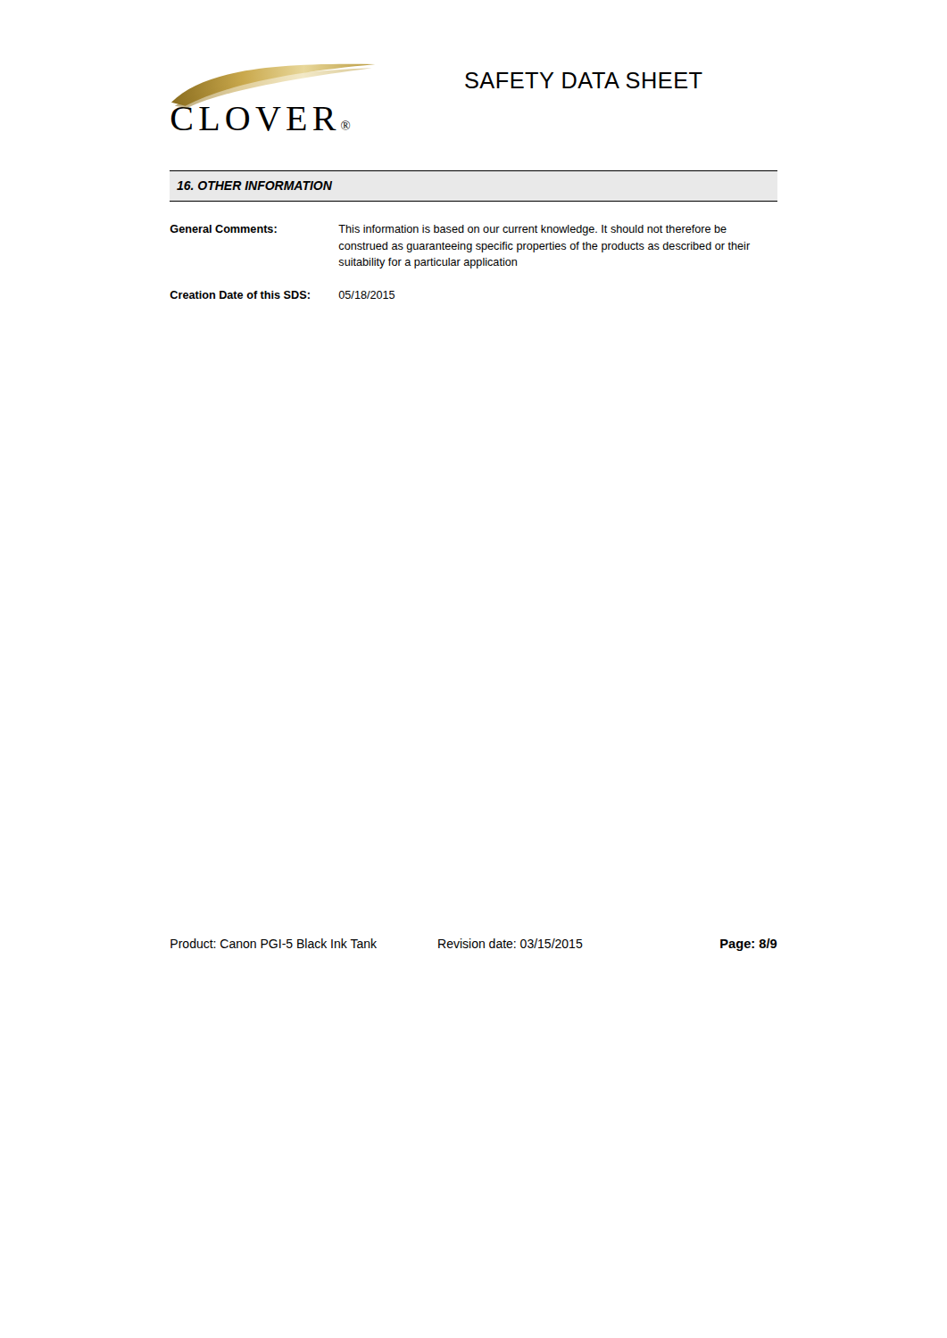CLOVER®
SAFETY DATA SHEET
16. OTHER INFORMATION
| General Comments: | This information is based on our current knowledge. It should not therefore be construed as guaranteeing specific properties of the products as described or their suitability for a particular application |
| Creation Date of this SDS: | 05/18/2015 |
Product: Canon PGI-5 Black Ink Tank Revision date: 03/15/2015
Page: 8/9